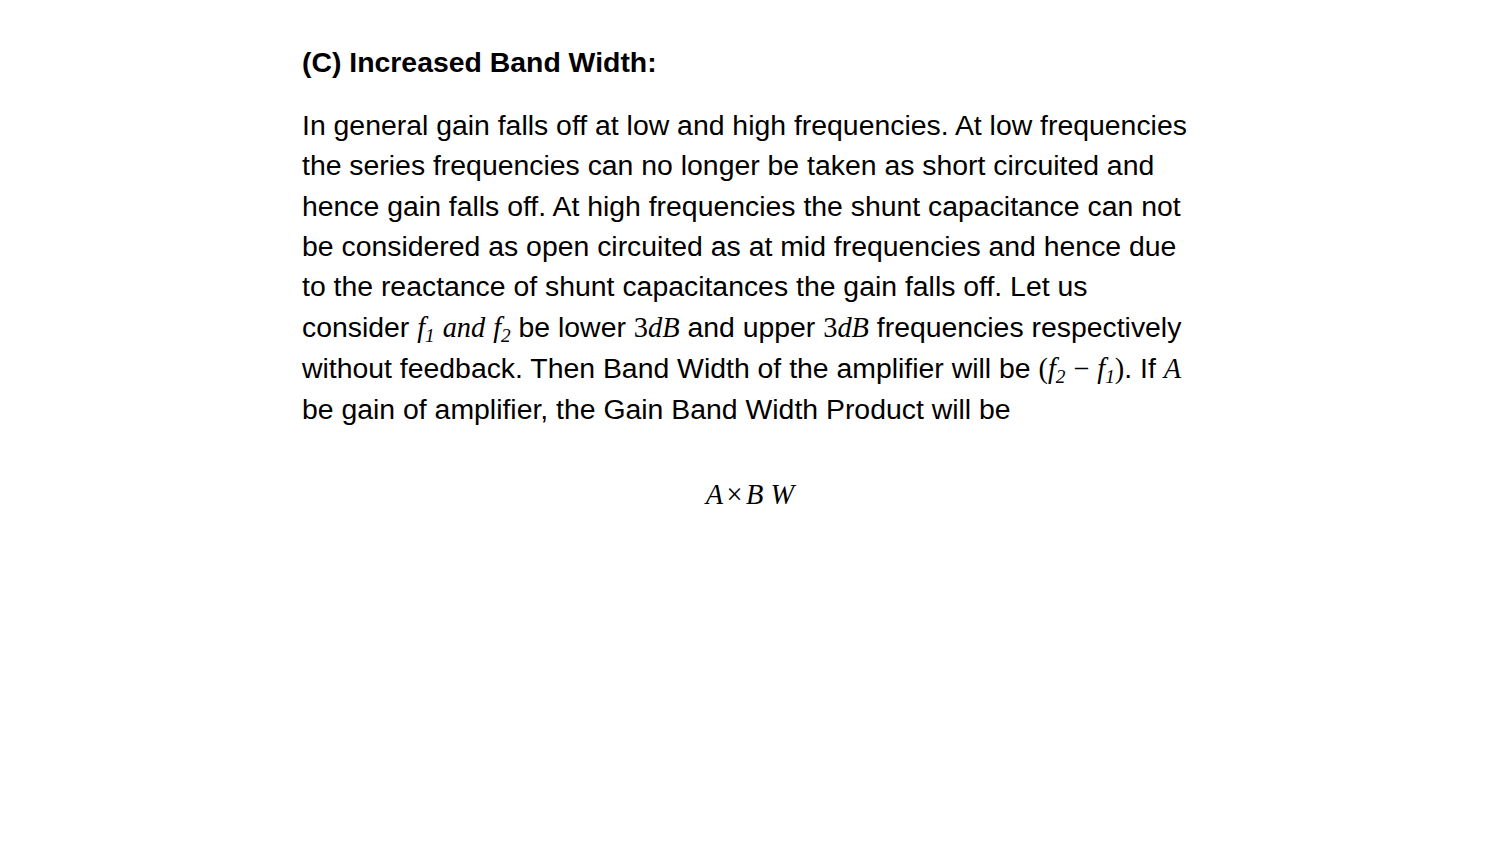(C) Increased Band Width:
In general gain falls off at low and high frequencies. At low frequencies the series frequencies can no longer be taken as short circuited and hence gain falls off. At high frequencies the shunt capacitance can not be considered as open circuited as at mid frequencies and hence due to the reactance of shunt capacitances the gain falls off. Let us consider f1 and f2 be lower 3 dB and upper 3 dB frequencies respectively without feedback. Then Band Width of the amplifier will be (f2 − f1). If A be gain of amplifier, the Gain Band Width Product will be
A×B W